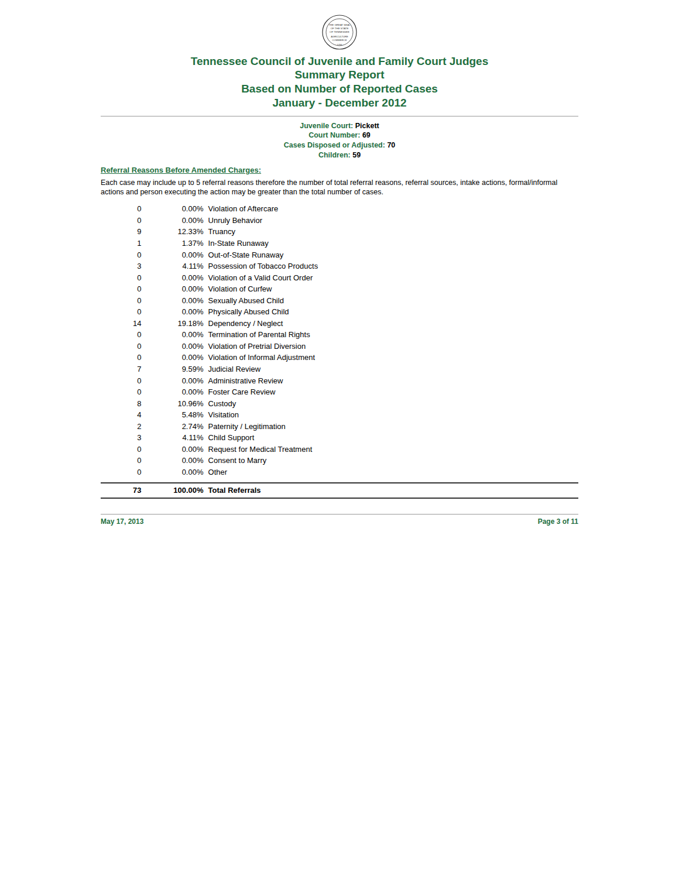THE GREAT SEAL OF THE STATE OF TENNESSEE AGRICULTURE COMMERCE 1796
Tennessee Council of Juvenile and Family Court Judges
Summary Report
Based on Number of Reported Cases
January - December 2012
Juvenile Court: Pickett
Court Number: 69
Cases Disposed or Adjusted: 70
Children: 59
Referral Reasons Before Amended Charges:
Each case may include up to 5 referral reasons therefore the number of total referral reasons, referral sources, intake actions, formal/informal actions and person executing the action may be greater than the total number of cases.
| 0 | 0.00% | Violation of Aftercare |
| 0 | 0.00% | Unruly Behavior |
| 9 | 12.33% | Truancy |
| 1 | 1.37% | In-State Runaway |
| 0 | 0.00% | Out-of-State Runaway |
| 3 | 4.11% | Possession of Tobacco Products |
| 0 | 0.00% | Violation of a Valid Court Order |
| 0 | 0.00% | Violation of Curfew |
| 0 | 0.00% | Sexually Abused Child |
| 0 | 0.00% | Physically Abused Child |
| 14 | 19.18% | Dependency / Neglect |
| 0 | 0.00% | Termination of Parental Rights |
| 0 | 0.00% | Violation of Pretrial Diversion |
| 0 | 0.00% | Violation of Informal Adjustment |
| 7 | 9.59% | Judicial Review |
| 0 | 0.00% | Administrative Review |
| 0 | 0.00% | Foster Care Review |
| 8 | 10.96% | Custody |
| 4 | 5.48% | Visitation |
| 2 | 2.74% | Paternity / Legitimation |
| 3 | 4.11% | Child Support |
| 0 | 0.00% | Request for Medical Treatment |
| 0 | 0.00% | Consent to Marry |
| 0 | 0.00% | Other |
| 73 | 100.00% | Total Referrals |
May 17, 2013
Page 3 of 11